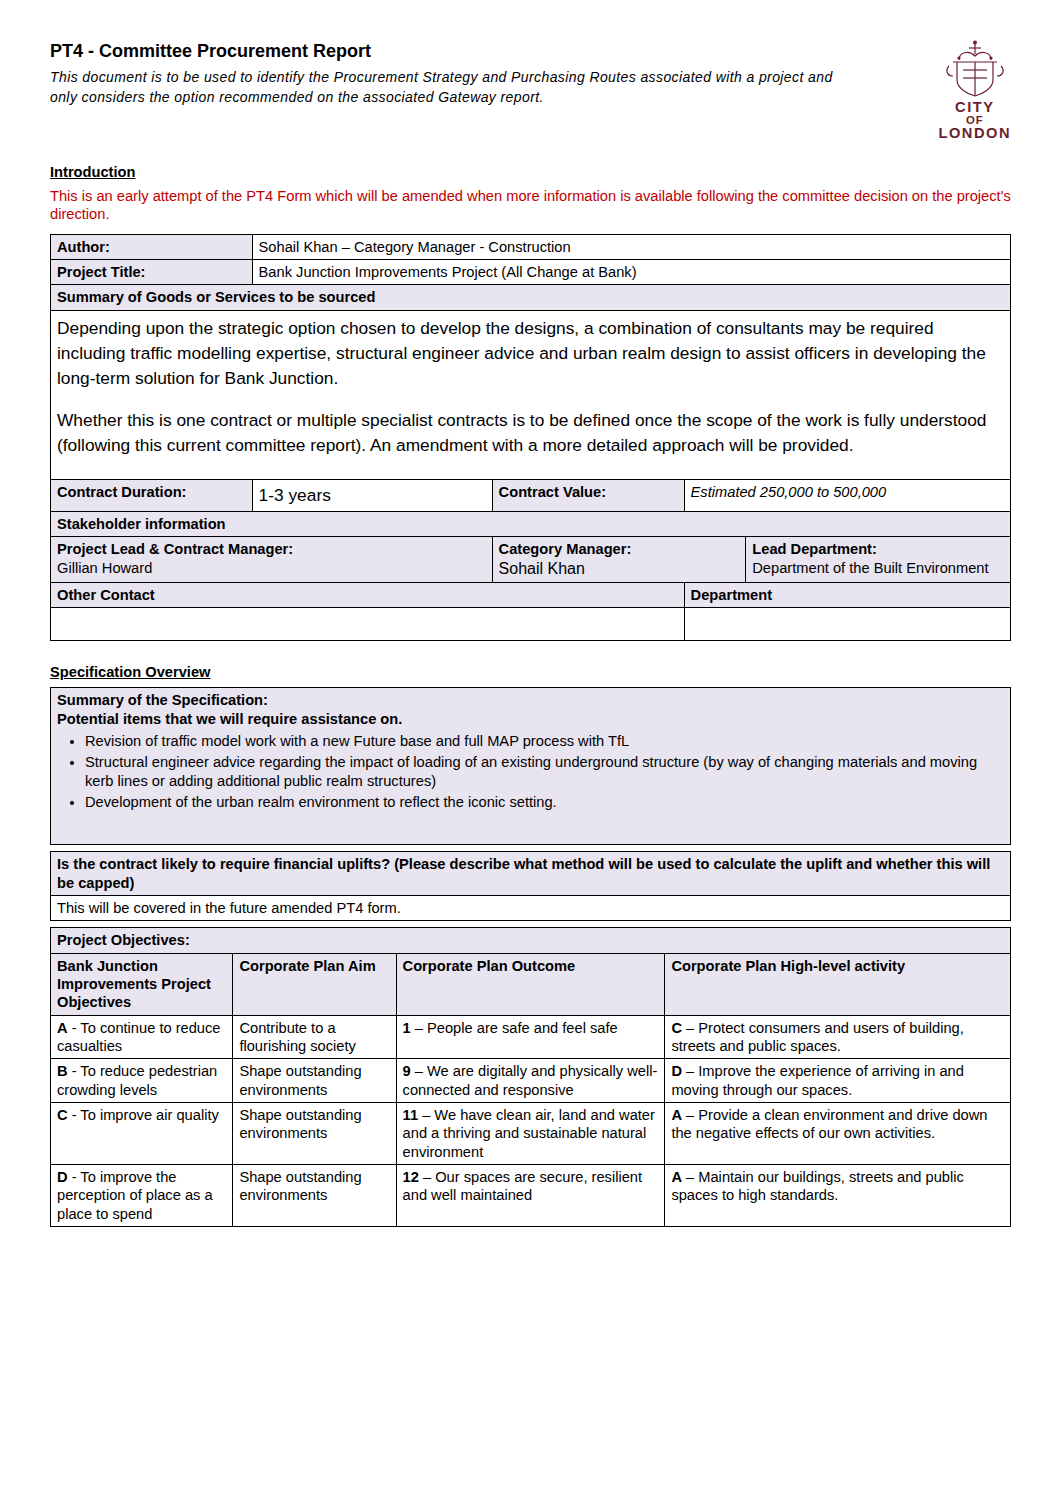PT4 - Committee Procurement Report
This document is to be used to identify the Procurement Strategy and Purchasing Routes associated with a project and only considers the option recommended on the associated Gateway report.
CITY OF LONDON
Introduction
This is an early attempt of the PT4 Form which will be amended when more information is available following the committee decision on the project's direction.
| Author: | Sohail Khan – Category Manager - Construction |
| Project Title: | Bank Junction Improvements Project (All Change at Bank) |
| Summary of Goods or Services to be sourced |
| Depending upon the strategic option chosen to develop the designs, a combination of consultants may be required including traffic modelling expertise, structural engineer advice and urban realm design to assist officers in developing the long-term solution for Bank Junction. Whether this is one contract or multiple specialist contracts is to be defined once the scope of the work is fully understood (following this current committee report). An amendment with a more detailed approach will be provided. |
| Contract Duration: | 1-3 years | Contract Value: | Estimated 250,000 to 500,000 |
| Stakeholder information |
| Project Lead & Contract Manager: Gillian Howard | Category Manager: Sohail Khan | Lead Department: Department of the Built Environment |
| Other Contact | Department |
Specification Overview
| Summary of the Specification: Potential items that we will require assistance on. Revision of traffic model work with a new Future base and full MAP process with TfL Structural engineer advice regarding the impact of loading of an existing underground structure (by way of changing materials and moving kerb lines or adding additional public realm structures) Development of the urban realm environment to reflect the iconic setting. |
| Is the contract likely to require financial uplifts? (Please describe what method will be used to calculate the uplift and whether this will be capped) |
| This will be covered in the future amended PT4 form. |
| Project Objectives: |
| Bank Junction Improvements Project Objectives | Corporate Plan Aim | Corporate Plan Outcome | Corporate Plan High-level activity |
| A - To continue to reduce casualties | Contribute to a flourishing society | 1 – People are safe and feel safe | C – Protect consumers and users of building, streets and public spaces. |
| B - To reduce pedestrian crowding levels | Shape outstanding environments | 9 – We are digitally and physically well-connected and responsive | D – Improve the experience of arriving in and moving through our spaces. |
| C - To improve air quality | Shape outstanding environments | 11 – We have clean air, land and water and a thriving and sustainable natural environment | A – Provide a clean environment and drive down the negative effects of our own activities. |
| D - To improve the perception of place as a place to spend | Shape outstanding environments | 12 – Our spaces are secure, resilient and well maintained | A – Maintain our buildings, streets and public spaces to high standards. |